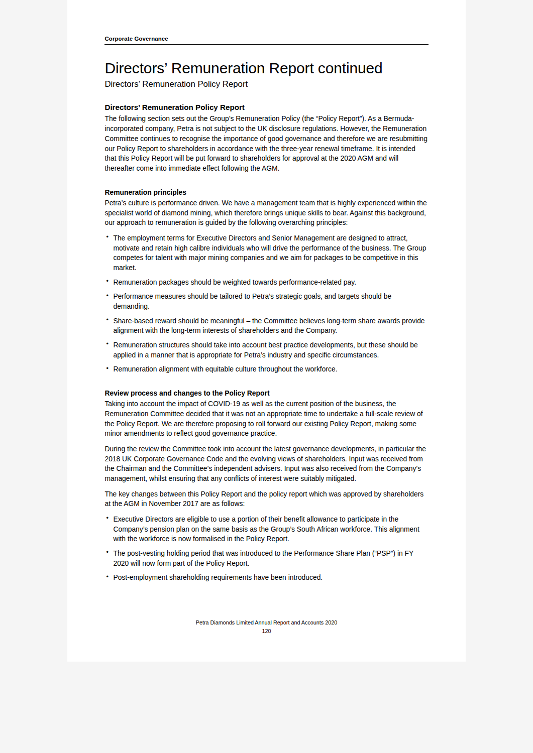Corporate Governance
Directors’ Remuneration Report continued
Directors’ Remuneration Policy Report
Directors’ Remuneration Policy Report
The following section sets out the Group’s Remuneration Policy (the “Policy Report”). As a Bermuda-incorporated company, Petra is not subject to the UK disclosure regulations. However, the Remuneration Committee continues to recognise the importance of good governance and therefore we are resubmitting our Policy Report to shareholders in accordance with the three-year renewal timeframe. It is intended that this Policy Report will be put forward to shareholders for approval at the 2020 AGM and will thereafter come into immediate effect following the AGM.
Remuneration principles
Petra’s culture is performance driven. We have a management team that is highly experienced within the specialist world of diamond mining, which therefore brings unique skills to bear. Against this background, our approach to remuneration is guided by the following overarching principles:
The employment terms for Executive Directors and Senior Management are designed to attract, motivate and retain high calibre individuals who will drive the performance of the business. The Group competes for talent with major mining companies and we aim for packages to be competitive in this market.
Remuneration packages should be weighted towards performance-related pay.
Performance measures should be tailored to Petra’s strategic goals, and targets should be demanding.
Share-based reward should be meaningful – the Committee believes long-term share awards provide alignment with the long-term interests of shareholders and the Company.
Remuneration structures should take into account best practice developments, but these should be applied in a manner that is appropriate for Petra’s industry and specific circumstances.
Remuneration alignment with equitable culture throughout the workforce.
Review process and changes to the Policy Report
Taking into account the impact of COVID-19 as well as the current position of the business, the Remuneration Committee decided that it was not an appropriate time to undertake a full-scale review of the Policy Report. We are therefore proposing to roll forward our existing Policy Report, making some minor amendments to reflect good governance practice.
During the review the Committee took into account the latest governance developments, in particular the 2018 UK Corporate Governance Code and the evolving views of shareholders. Input was received from the Chairman and the Committee’s independent advisers. Input was also received from the Company’s management, whilst ensuring that any conflicts of interest were suitably mitigated.
The key changes between this Policy Report and the policy report which was approved by shareholders at the AGM in November 2017 are as follows:
Executive Directors are eligible to use a portion of their benefit allowance to participate in the Company’s pension plan on the same basis as the Group’s South African workforce. This alignment with the workforce is now formalised in the Policy Report.
The post-vesting holding period that was introduced to the Performance Share Plan (“PSP”) in FY 2020 will now form part of the Policy Report.
Post-employment shareholding requirements have been introduced.
Petra Diamonds Limited Annual Report and Accounts 2020
120